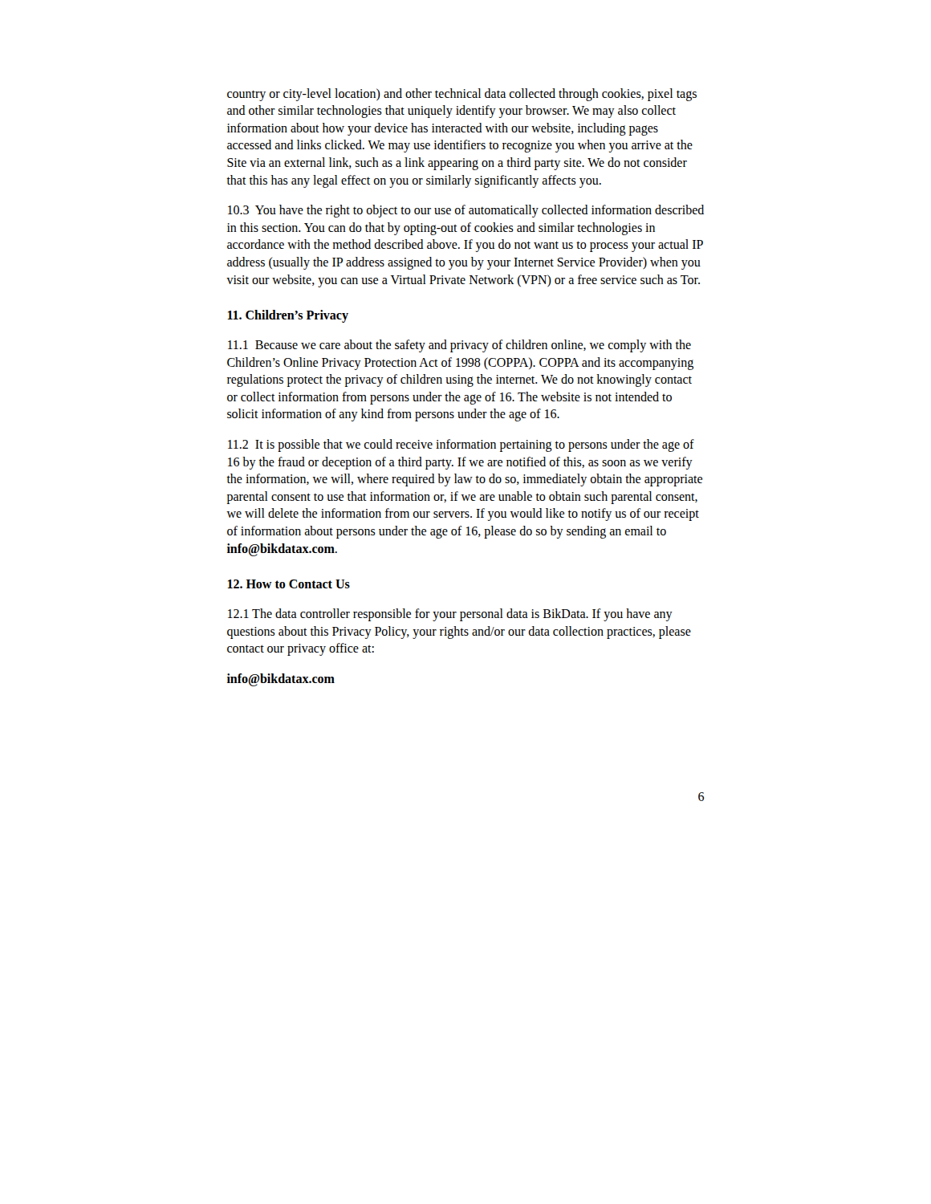country or city-level location) and other technical data collected through cookies, pixel tags and other similar technologies that uniquely identify your browser. We may also collect information about how your device has interacted with our website, including pages accessed and links clicked. We may use identifiers to recognize you when you arrive at the Site via an external link, such as a link appearing on a third party site. We do not consider that this has any legal effect on you or similarly significantly affects you.
10.3 You have the right to object to our use of automatically collected information described in this section. You can do that by opting-out of cookies and similar technologies in accordance with the method described above. If you do not want us to process your actual IP address (usually the IP address assigned to you by your Internet Service Provider) when you visit our website, you can use a Virtual Private Network (VPN) or a free service such as Tor.
11. Children’s Privacy
11.1 Because we care about the safety and privacy of children online, we comply with the Children’s Online Privacy Protection Act of 1998 (COPPA). COPPA and its accompanying regulations protect the privacy of children using the internet. We do not knowingly contact or collect information from persons under the age of 16. The website is not intended to solicit information of any kind from persons under the age of 16.
11.2 It is possible that we could receive information pertaining to persons under the age of 16 by the fraud or deception of a third party. If we are notified of this, as soon as we verify the information, we will, where required by law to do so, immediately obtain the appropriate parental consent to use that information or, if we are unable to obtain such parental consent, we will delete the information from our servers. If you would like to notify us of our receipt of information about persons under the age of 16, please do so by sending an email to info@bikdatax.com.
12. How to Contact Us
12.1 The data controller responsible for your personal data is BikData. If you have any questions about this Privacy Policy, your rights and/or our data collection practices, please contact our privacy office at:
info@bikdatax.com
6